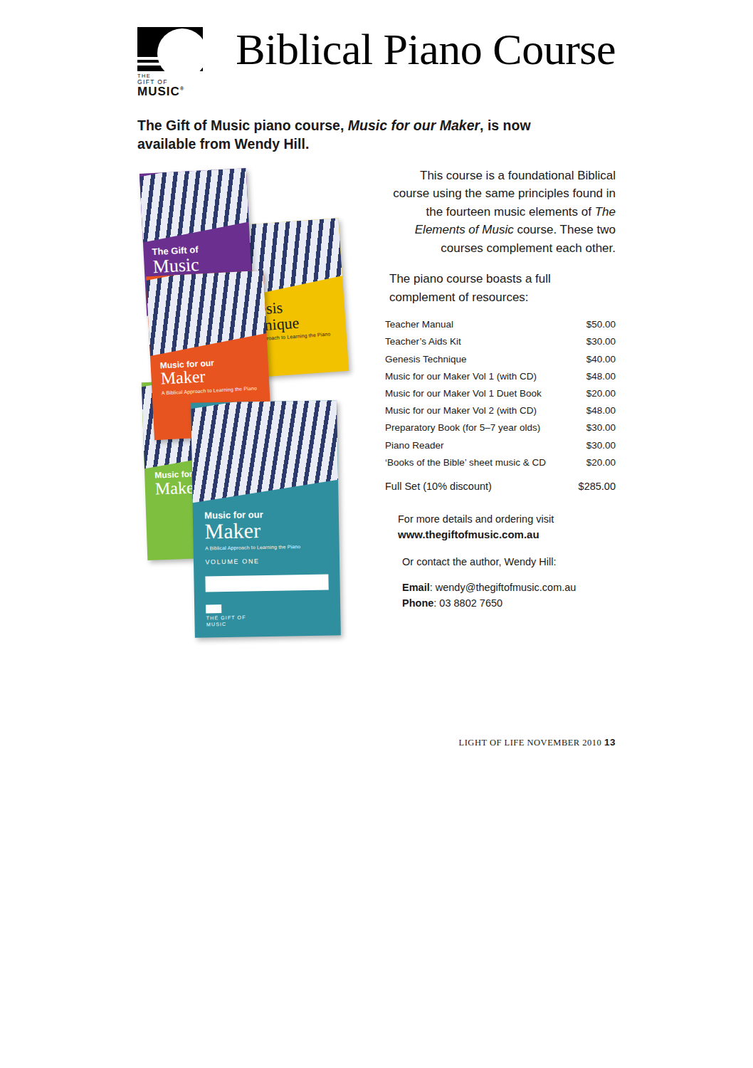THE
GIFT OF
MUSIC®
Biblical Piano Course
The Gift of Music piano course, Music for our Maker, is now available from Wendy Hill.
The Gift ofMusic
A Biblical Approach
Genesis Technique
A Biblical Approach to Learning the Piano
Music for ourMaker
A Biblical Approach to Learning the Piano
Music for ourMaker
Music for ourMaker
A Biblical Approach to Learning the Piano
VOLUME ONE
THE GIFT OF
MUSIC
This course is a foundational Biblical course using the same principles found in the fourteen music elements of The Elements of Music course. These two courses complement each other.
The piano course boasts a full complement of resources:
| Teacher Manual | $50.00 |
| Teacher’s Aids Kit | $30.00 |
| Genesis Technique | $40.00 |
| Music for our Maker Vol 1 (with CD) | $48.00 |
| Music for our Maker Vol 1 Duet Book | $20.00 |
| Music for our Maker Vol 2 (with CD) | $48.00 |
| Preparatory Book (for 5–7 year olds) | $30.00 |
| Piano Reader | $30.00 |
| ‘Books of the Bible’ sheet music & CD | $20.00 |
| Full Set (10% discount) | $285.00 |
For more details and ordering visit
www.thegiftofmusic.com.au
Or contact the author, Wendy Hill:
Email: wendy@thegiftofmusic.com.au
Phone: 03 8802 7650
LIGHT OF LIFE NOVEMBER 2010 13